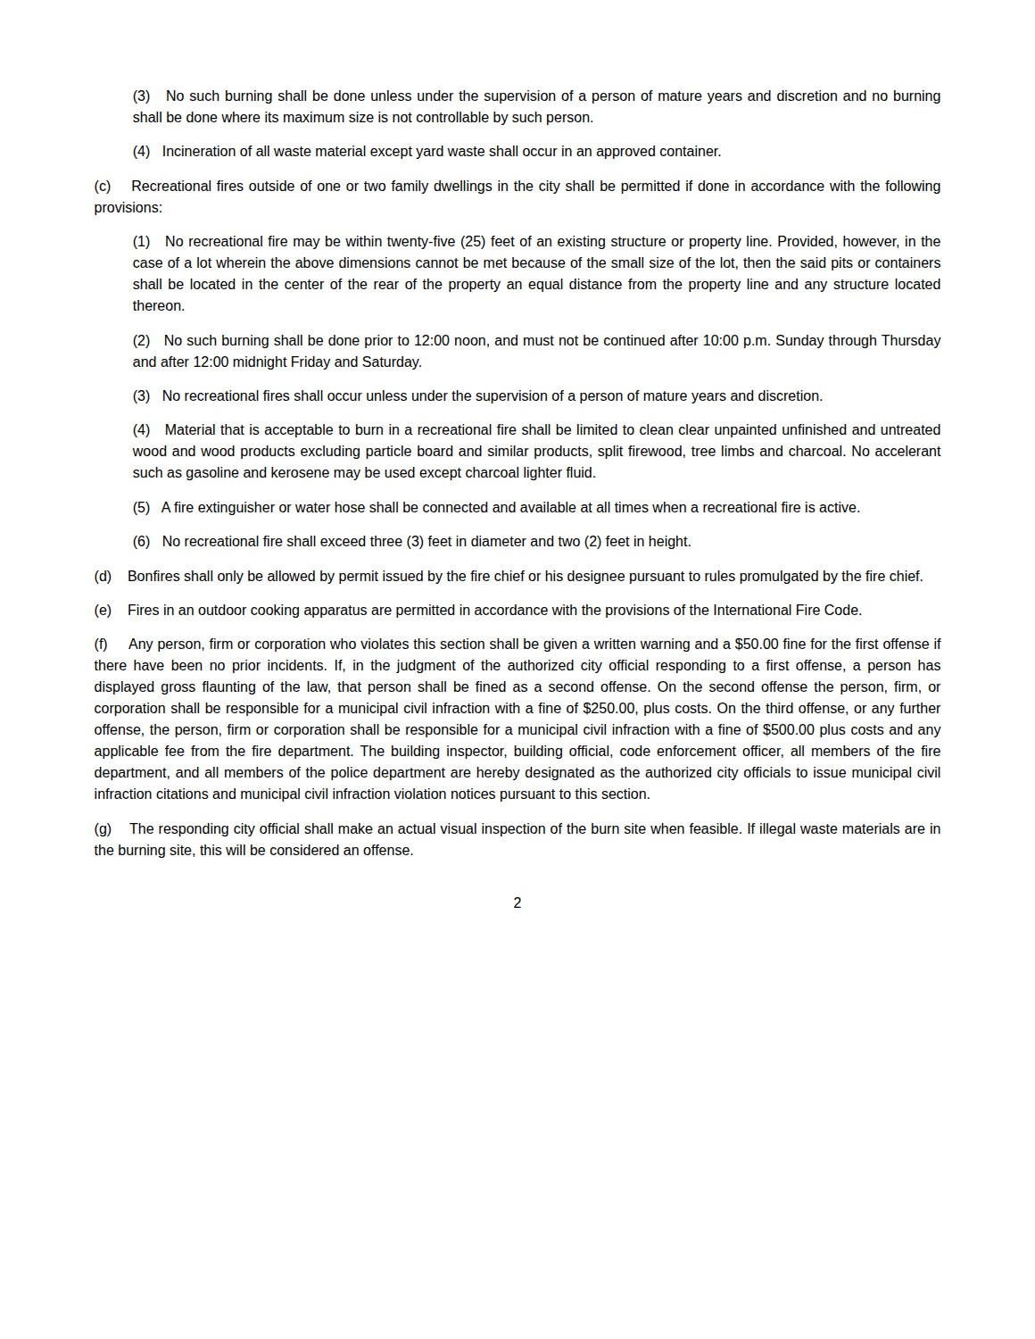(3) No such burning shall be done unless under the supervision of a person of mature years and discretion and no burning shall be done where its maximum size is not controllable by such person.
(4) Incineration of all waste material except yard waste shall occur in an approved container.
(c) Recreational fires outside of one or two family dwellings in the city shall be permitted if done in accordance with the following provisions:
(1) No recreational fire may be within twenty-five (25) feet of an existing structure or property line. Provided, however, in the case of a lot wherein the above dimensions cannot be met because of the small size of the lot, then the said pits or containers shall be located in the center of the rear of the property an equal distance from the property line and any structure located thereon.
(2) No such burning shall be done prior to 12:00 noon, and must not be continued after 10:00 p.m. Sunday through Thursday and after 12:00 midnight Friday and Saturday.
(3) No recreational fires shall occur unless under the supervision of a person of mature years and discretion.
(4) Material that is acceptable to burn in a recreational fire shall be limited to clean clear unpainted unfinished and untreated wood and wood products excluding particle board and similar products, split firewood, tree limbs and charcoal. No accelerant such as gasoline and kerosene may be used except charcoal lighter fluid.
(5) A fire extinguisher or water hose shall be connected and available at all times when a recreational fire is active.
(6) No recreational fire shall exceed three (3) feet in diameter and two (2) feet in height.
(d) Bonfires shall only be allowed by permit issued by the fire chief or his designee pursuant to rules promulgated by the fire chief.
(e) Fires in an outdoor cooking apparatus are permitted in accordance with the provisions of the International Fire Code.
(f) Any person, firm or corporation who violates this section shall be given a written warning and a $50.00 fine for the first offense if there have been no prior incidents. If, in the judgment of the authorized city official responding to a first offense, a person has displayed gross flaunting of the law, that person shall be fined as a second offense. On the second offense the person, firm, or corporation shall be responsible for a municipal civil infraction with a fine of $250.00, plus costs. On the third offense, or any further offense, the person, firm or corporation shall be responsible for a municipal civil infraction with a fine of $500.00 plus costs and any applicable fee from the fire department. The building inspector, building official, code enforcement officer, all members of the fire department, and all members of the police department are hereby designated as the authorized city officials to issue municipal civil infraction citations and municipal civil infraction violation notices pursuant to this section.
(g) The responding city official shall make an actual visual inspection of the burn site when feasible. If illegal waste materials are in the burning site, this will be considered an offense.
2